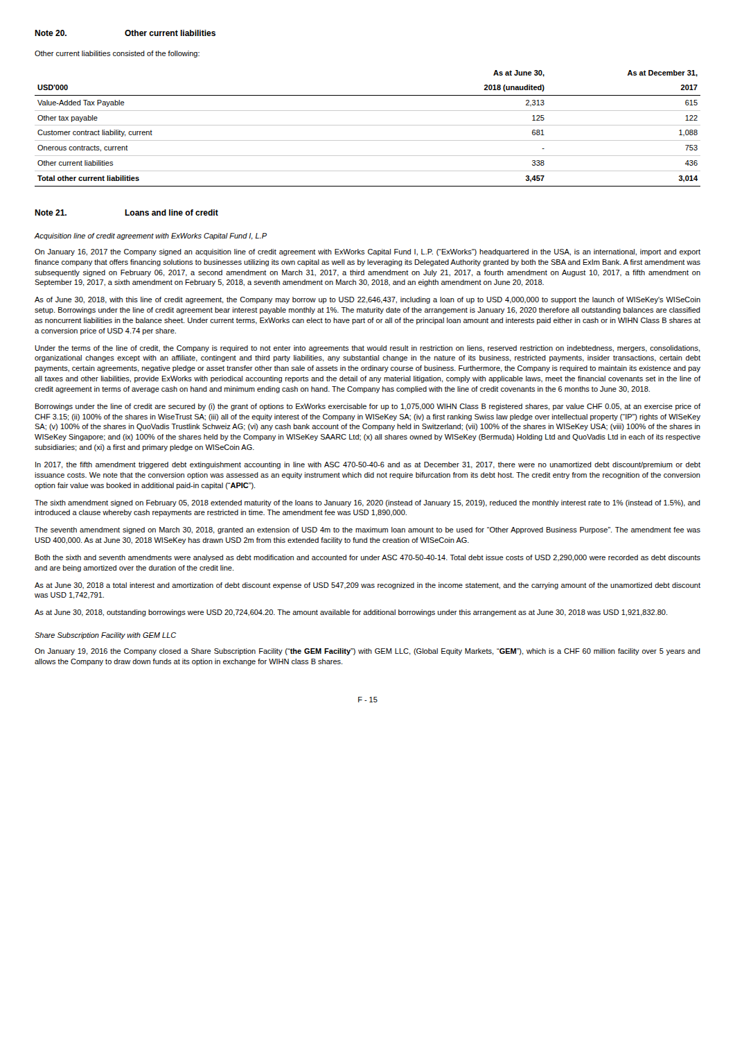Note 20. Other current liabilities
Other current liabilities consisted of the following:
| | As at June 30, | As at December 31, |
| --- | --- | --- |
| USD'000 | 2018 (unaudited) | 2017 |
| Value-Added Tax Payable | 2,313 | 615 |
| Other tax payable | 125 | 122 |
| Customer contract liability, current | 681 | 1,088 |
| Onerous contracts, current | - | 753 |
| Other current liabilities | 338 | 436 |
| Total other current liabilities | 3,457 | 3,014 |
Note 21. Loans and line of credit
Acquisition line of credit agreement with ExWorks Capital Fund I, L.P
On January 16, 2017 the Company signed an acquisition line of credit agreement with ExWorks Capital Fund I, L.P. (“ExWorks”) headquartered in the USA, is an international, import and export finance company that offers financing solutions to businesses utilizing its own capital as well as by leveraging its Delegated Authority granted by both the SBA and ExIm Bank. A first amendment was subsequently signed on February 06, 2017, a second amendment on March 31, 2017, a third amendment on July 21, 2017, a fourth amendment on August 10, 2017, a fifth amendment on September 19, 2017, a sixth amendment on February 5, 2018, a seventh amendment on March 30, 2018, and an eighth amendment on June 20, 2018.
As of June 30, 2018, with this line of credit agreement, the Company may borrow up to USD 22,646,437, including a loan of up to USD 4,000,000 to support the launch of WISeKey's WISeCoin setup. Borrowings under the line of credit agreement bear interest payable monthly at 1%. The maturity date of the arrangement is January 16, 2020 therefore all outstanding balances are classified as noncurrent liabilities in the balance sheet. Under current terms, ExWorks can elect to have part of or all of the principal loan amount and interests paid either in cash or in WIHN Class B shares at a conversion price of USD 4.74 per share.
Under the terms of the line of credit, the Company is required to not enter into agreements that would result in restriction on liens, reserved restriction on indebtedness, mergers, consolidations, organizational changes except with an affiliate, contingent and third party liabilities, any substantial change in the nature of its business, restricted payments, insider transactions, certain debt payments, certain agreements, negative pledge or asset transfer other than sale of assets in the ordinary course of business. Furthermore, the Company is required to maintain its existence and pay all taxes and other liabilities, provide ExWorks with periodical accounting reports and the detail of any material litigation, comply with applicable laws, meet the financial covenants set in the line of credit agreement in terms of average cash on hand and minimum ending cash on hand. The Company has complied with the line of credit covenants in the 6 months to June 30, 2018.
Borrowings under the line of credit are secured by (i) the grant of options to ExWorks exercisable for up to 1,075,000 WIHN Class B registered shares, par value CHF 0.05, at an exercise price of CHF 3.15; (ii) 100% of the shares in WiseTrust SA; (iii) all of the equity interest of the Company in WISeKey SA; (iv) a first ranking Swiss law pledge over intellectual property (“IP”) rights of WISeKey SA; (v) 100% of the shares in QuoVadis Trustlink Schweiz AG; (vi) any cash bank account of the Company held in Switzerland; (vii) 100% of the shares in WISeKey USA; (viii) 100% of the shares in WISeKey Singapore; and (ix) 100% of the shares held by the Company in WISeKey SAARC Ltd; (x) all shares owned by WISeKey (Bermuda) Holding Ltd and QuoVadis Ltd in each of its respective subsidiaries; and (xi) a first and primary pledge on WISeCoin AG.
In 2017, the fifth amendment triggered debt extinguishment accounting in line with ASC 470-50-40-6 and as at December 31, 2017, there were no unamortized debt discount/premium or debt issuance costs. We note that the conversion option was assessed as an equity instrument which did not require bifurcation from its debt host. The credit entry from the recognition of the conversion option fair value was booked in additional paid-in capital (“APIC”).
The sixth amendment signed on February 05, 2018 extended maturity of the loans to January 16, 2020 (instead of January 15, 2019), reduced the monthly interest rate to 1% (instead of 1.5%), and introduced a clause whereby cash repayments are restricted in time. The amendment fee was USD 1,890,000.
The seventh amendment signed on March 30, 2018, granted an extension of USD 4m to the maximum loan amount to be used for “Other Approved Business Purpose”. The amendment fee was USD 400,000. As at June 30, 2018 WISeKey has drawn USD 2m from this extended facility to fund the creation of WISeCoin AG.
Both the sixth and seventh amendments were analysed as debt modification and accounted for under ASC 470-50-40-14. Total debt issue costs of USD 2,290,000 were recorded as debt discounts and are being amortized over the duration of the credit line.
As at June 30, 2018 a total interest and amortization of debt discount expense of USD 547,209 was recognized in the income statement, and the carrying amount of the unamortized debt discount was USD 1,742,791.
As at June 30, 2018, outstanding borrowings were USD 20,724,604.20. The amount available for additional borrowings under this arrangement as at June 30, 2018 was USD 1,921,832.80.
Share Subscription Facility with GEM LLC
On January 19, 2016 the Company closed a Share Subscription Facility (“the GEM Facility”) with GEM LLC, (Global Equity Markets, “GEM”), which is a CHF 60 million facility over 5 years and allows the Company to draw down funds at its option in exchange for WIHN class B shares.
F - 15